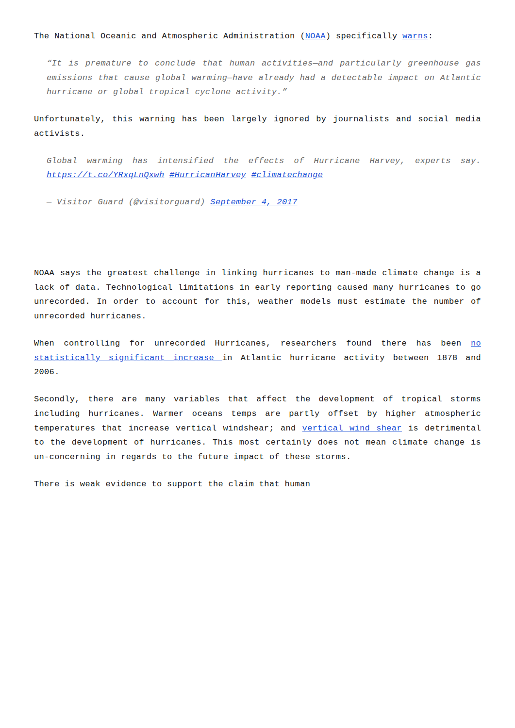The National Oceanic and Atmospheric Administration (NOAA) specifically warns:
“It is premature to conclude that human activities—and particularly greenhouse gas emissions that cause global warming—have already had a detectable impact on Atlantic hurricane or global tropical cyclone activity.”
Unfortunately, this warning has been largely ignored by journalists and social media activists.
Global warming has intensified the effects of Hurricane Harvey, experts say. https://t.co/YRxqLnQxwh #HurricanHarvey #climatechange
— Visitor Guard (@visitorguard) September 4, 2017
NOAA says the greatest challenge in linking hurricanes to man-made climate change is a lack of data. Technological limitations in early reporting caused many hurricanes to go unrecorded. In order to account for this, weather models must estimate the number of unrecorded hurricanes.
When controlling for unrecorded Hurricanes, researchers found there has been no statistically significant increase in Atlantic hurricane activity between 1878 and 2006.
Secondly, there are many variables that affect the development of tropical storms including hurricanes. Warmer oceans temps are partly offset by higher atmospheric temperatures that increase vertical windshear; and vertical wind shear is detrimental to the development of hurricanes. This most certainly does not mean climate change is un-concerning in regards to the future impact of these storms.
There is weak evidence to support the claim that human